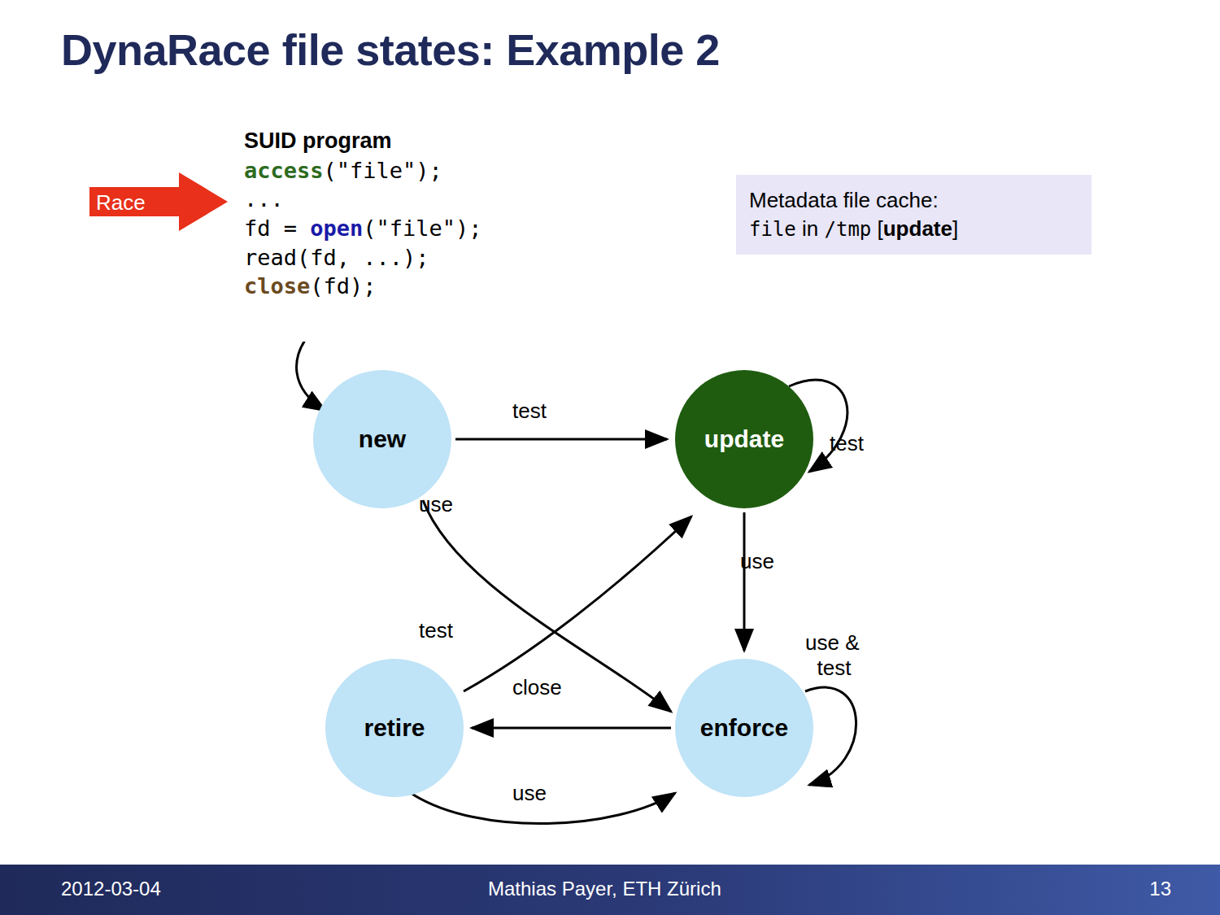DynaRace file states: Example 2
Race
SUID program access("file"); ... fd = open("file"); read(fd, ...); close(fd);
Metadata file cache:
file in /tmp [update]
new
update
retire
enforce
test test use test use use &
test close use
2012-03-04 Mathias Payer, ETH Zürich 13